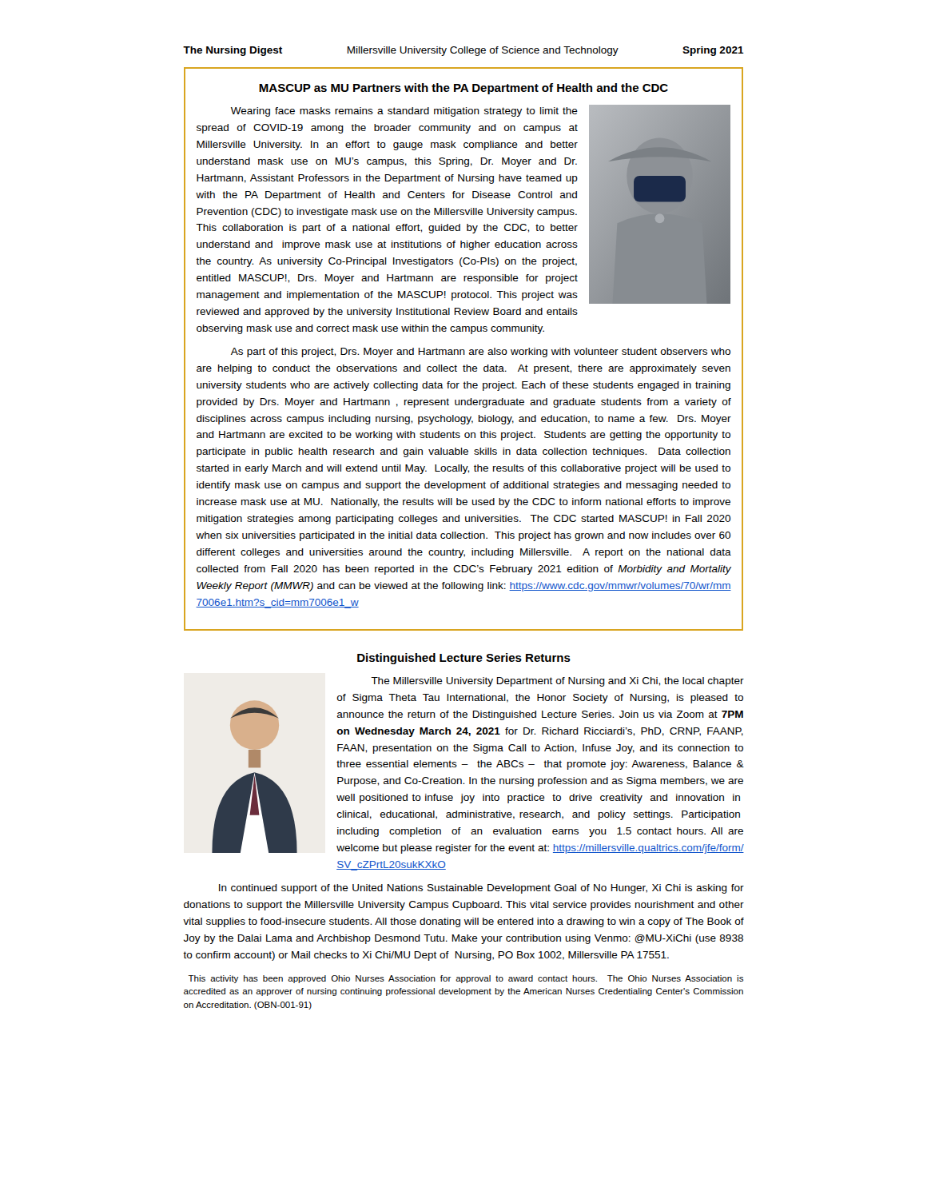The Nursing Digest Millersville University College of Science and Technology Spring 2021
MASCUP as MU Partners with the PA Department of Health and the CDC
Wearing face masks remains a standard mitigation strategy to limit the spread of COVID-19 among the broader community and on campus at Millersville University. In an effort to gauge mask compliance and better understand mask use on MU’s campus, this Spring, Dr. Moyer and Dr. Hartmann, Assistant Professors in the Department of Nursing have teamed up with the PA Department of Health and Centers for Disease Control and Prevention (CDC) to investigate mask use on the Millersville University campus. This collaboration is part of a national effort, guided by the CDC, to better understand and improve mask use at institutions of higher education across the country. As university Co-Principal Investigators (Co-PIs) on the project, entitled MASCUP!, Drs. Moyer and Hartmann are responsible for project management and implementation of the MASCUP! protocol. This project was reviewed and approved by the university Institutional Review Board and entails observing mask use and correct mask use within the campus community.
As part of this project, Drs. Moyer and Hartmann are also working with volunteer student observers who are helping to conduct the observations and collect the data. At present, there are approximately seven university students who are actively collecting data for the project. Each of these students engaged in training provided by Drs. Moyer and Hartmann , represent undergraduate and graduate students from a variety of disciplines across campus including nursing, psychology, biology, and education, to name a few. Drs. Moyer and Hartmann are excited to be working with students on this project. Students are getting the opportunity to participate in public health research and gain valuable skills in data collection techniques. Data collection started in early March and will extend until May. Locally, the results of this collaborative project will be used to identify mask use on campus and support the development of additional strategies and messaging needed to increase mask use at MU. Nationally, the results will be used by the CDC to inform national efforts to improve mitigation strategies among participating colleges and universities. The CDC started MASCUP! in Fall 2020 when six universities participated in the initial data collection. This project has grown and now includes over 60 different colleges and universities around the country, including Millersville. A report on the national data collected from Fall 2020 has been reported in the CDC’s February 2021 edition of Morbidity and Mortality Weekly Report (MMWR) and can be viewed at the following link: https://www.cdc.gov/mmwr/volumes/70/wr/mm7006e1.htm?s_cid=mm7006e1_w
Distinguished Lecture Series Returns
The Millersville University Department of Nursing and Xi Chi, the local chapter of Sigma Theta Tau International, the Honor Society of Nursing, is pleased to announce the return of the Distinguished Lecture Series. Join us via Zoom at 7PM on Wednesday March 24, 2021 for Dr. Richard Ricciardi’s, PhD, CRNP, FAANP, FAAN, presentation on the Sigma Call to Action, Infuse Joy, and its connection to three essential elements – the ABCs – that promote joy: Awareness, Balance & Purpose, and Co-Creation. In the nursing profession and as Sigma members, we are well positioned to infuse joy into practice to drive creativity and innovation in clinical, educational, administrative, research, and policy settings. Participation including completion of an evaluation earns you 1.5 contact hours. All are welcome but please register for the event at: https://millersville.qualtrics.com/jfe/form/SV_cZPrtL20sukKXkO
In continued support of the United Nations Sustainable Development Goal of No Hunger, Xi Chi is asking for donations to support the Millersville University Campus Cupboard. This vital service provides nourishment and other vital supplies to food-insecure students. All those donating will be entered into a drawing to win a copy of The Book of Joy by the Dalai Lama and Archbishop Desmond Tutu. Make your contribution using Venmo: @MU-XiChi (use 8938 to confirm account) or Mail checks to Xi Chi/MU Dept of Nursing, PO Box 1002, Millersville PA 17551.
This activity has been approved Ohio Nurses Association for approval to award contact hours. The Ohio Nurses Association is accredited as an approver of nursing continuing professional development by the American Nurses Credentialing Center's Commission on Accreditation. (OBN-001-91)